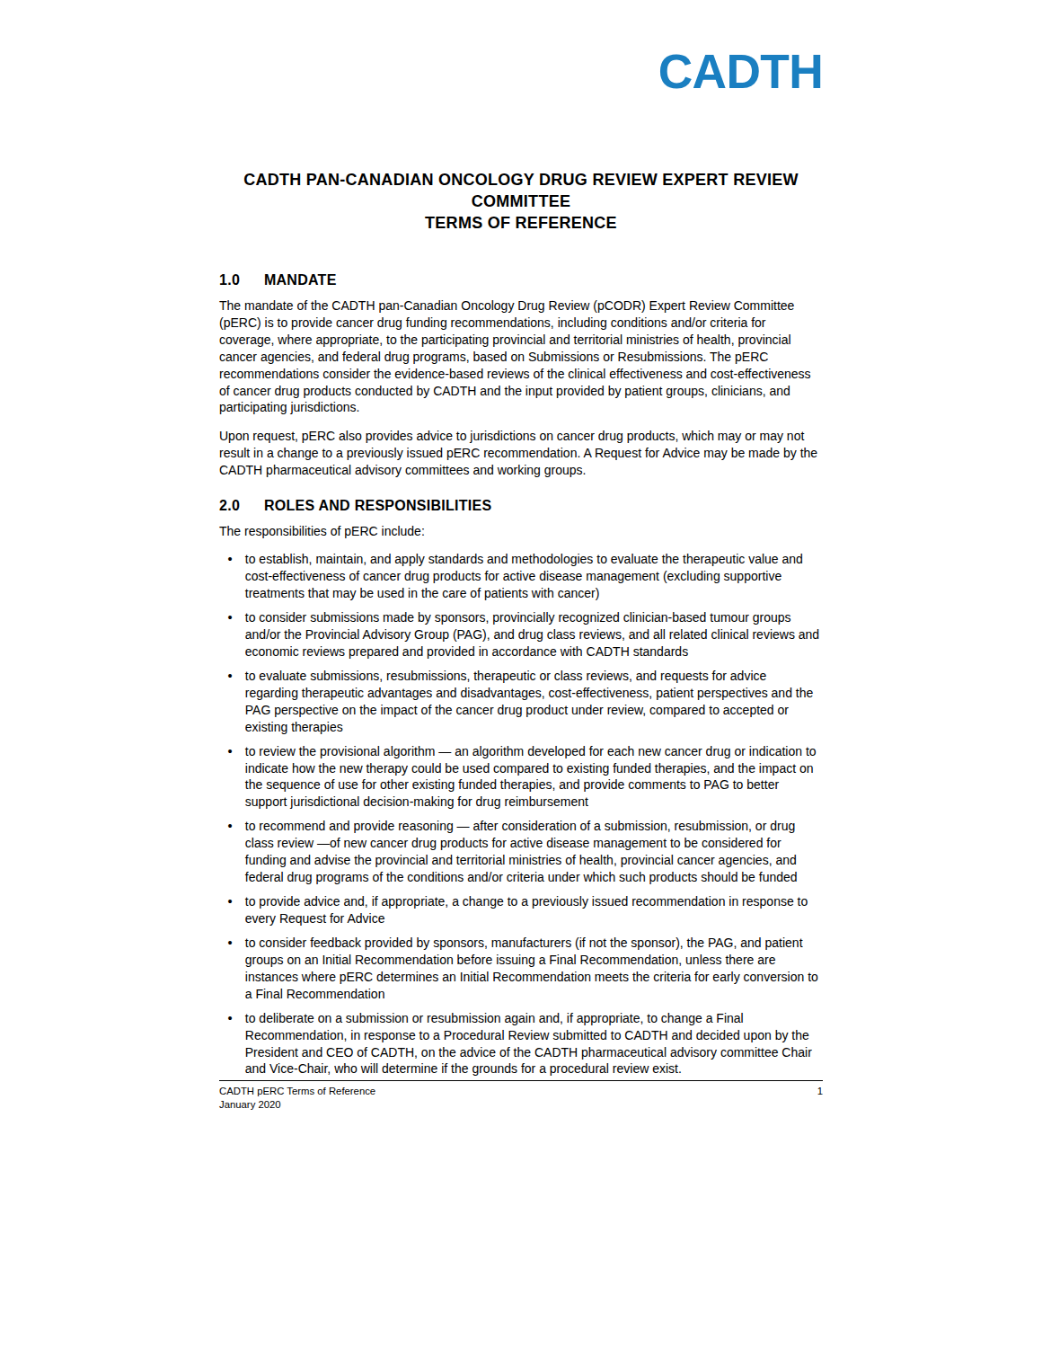CADTH
CADTH PAN-CANADIAN ONCOLOGY DRUG REVIEW EXPERT REVIEW COMMITTEE
TERMS OF REFERENCE
1.0 MANDATE
The mandate of the CADTH pan-Canadian Oncology Drug Review (pCODR) Expert Review Committee (pERC) is to provide cancer drug funding recommendations, including conditions and/or criteria for coverage, where appropriate, to the participating provincial and territorial ministries of health, provincial cancer agencies, and federal drug programs, based on Submissions or Resubmissions. The pERC recommendations consider the evidence-based reviews of the clinical effectiveness and cost-effectiveness of cancer drug products conducted by CADTH and the input provided by patient groups, clinicians, and participating jurisdictions.
Upon request, pERC also provides advice to jurisdictions on cancer drug products, which may or may not result in a change to a previously issued pERC recommendation. A Request for Advice may be made by the CADTH pharmaceutical advisory committees and working groups.
2.0 ROLES AND RESPONSIBILITIES
The responsibilities of pERC include:
to establish, maintain, and apply standards and methodologies to evaluate the therapeutic value and cost-effectiveness of cancer drug products for active disease management (excluding supportive treatments that may be used in the care of patients with cancer)
to consider submissions made by sponsors, provincially recognized clinician-based tumour groups and/or the Provincial Advisory Group (PAG), and drug class reviews, and all related clinical reviews and economic reviews prepared and provided in accordance with CADTH standards
to evaluate submissions, resubmissions, therapeutic or class reviews, and requests for advice regarding therapeutic advantages and disadvantages, cost-effectiveness, patient perspectives and the PAG perspective on the impact of the cancer drug product under review, compared to accepted or existing therapies
to review the provisional algorithm — an algorithm developed for each new cancer drug or indication to indicate how the new therapy could be used compared to existing funded therapies, and the impact on the sequence of use for other existing funded therapies, and provide comments to PAG to better support jurisdictional decision-making for drug reimbursement
to recommend and provide reasoning — after consideration of a submission, resubmission, or drug class review —of new cancer drug products for active disease management to be considered for funding and advise the provincial and territorial ministries of health, provincial cancer agencies, and federal drug programs of the conditions and/or criteria under which such products should be funded
to provide advice and, if appropriate, a change to a previously issued recommendation in response to every Request for Advice
to consider feedback provided by sponsors, manufacturers (if not the sponsor), the PAG, and patient groups on an Initial Recommendation before issuing a Final Recommendation, unless there are instances where pERC determines an Initial Recommendation meets the criteria for early conversion to a Final Recommendation
to deliberate on a submission or resubmission again and, if appropriate, to change a Final Recommendation, in response to a Procedural Review submitted to CADTH and decided upon by the President and CEO of CADTH, on the advice of the CADTH pharmaceutical advisory committee Chair and Vice-Chair, who will determine if the grounds for a procedural review exist.
CADTH pERC Terms of Reference
January 2020
1